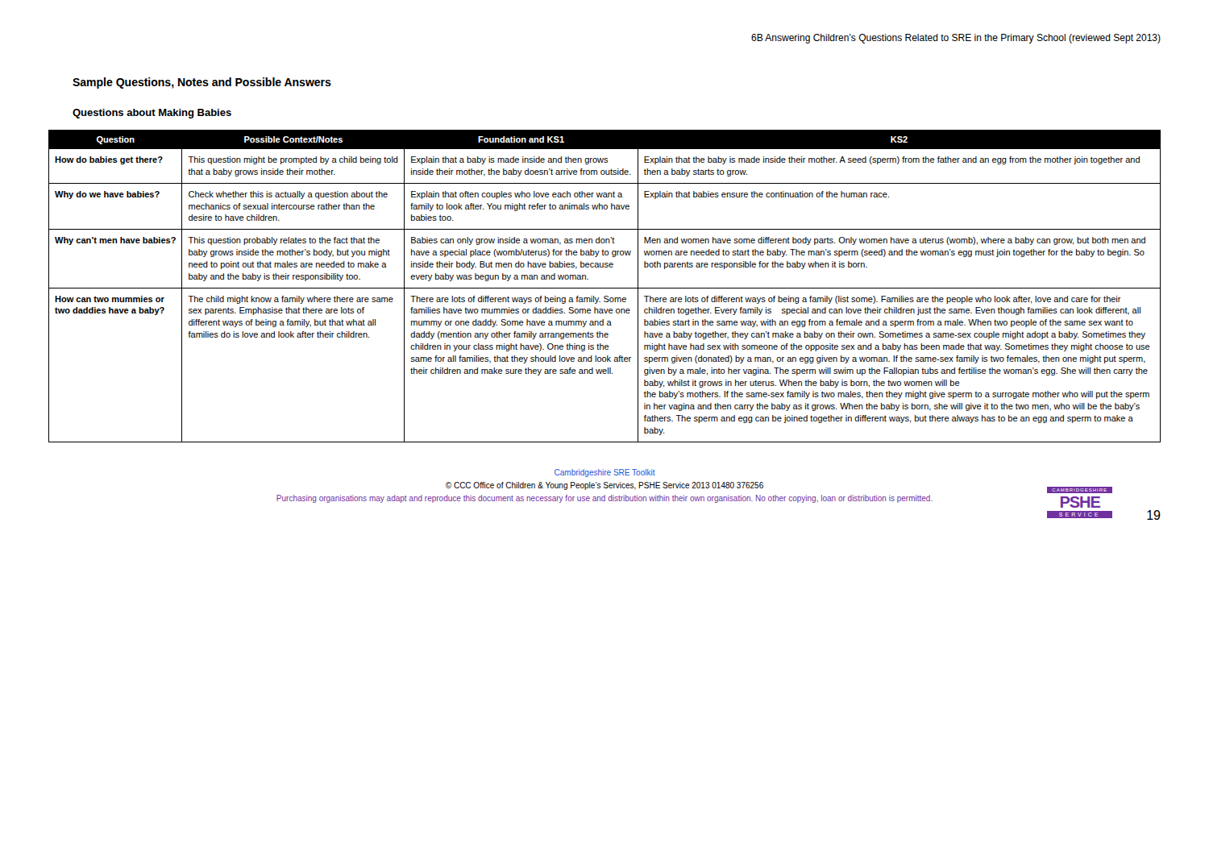6B Answering Children’s Questions Related to SRE in the Primary School (reviewed Sept 2013)
Sample Questions, Notes and Possible Answers
Questions about Making Babies
| Question | Possible Context/Notes | Foundation and KS1 | KS2 |
| --- | --- | --- | --- |
| How do babies get there? | This question might be prompted by a child being told that a baby grows inside their mother. | Explain that a baby is made inside and then grows inside their mother, the baby doesn’t arrive from outside. | Explain that the baby is made inside their mother. A seed (sperm) from the father and an egg from the mother join together and then a baby starts to grow. |
| Why do we have babies? | Check whether this is actually a question about the mechanics of sexual intercourse rather than the desire to have children. | Explain that often couples who love each other want a family to look after. You might refer to animals who have babies too. | Explain that babies ensure the continuation of the human race. |
| Why can’t men have babies? | This question probably relates to the fact that the baby grows inside the mother’s body, but you might need to point out that males are needed to make a baby and the baby is their responsibility too. | Babies can only grow inside a woman, as men don’t have a special place (womb/uterus) for the baby to grow inside their body. But men do have babies, because every baby was begun by a man and woman. | Men and women have some different body parts. Only women have a uterus (womb), where a baby can grow, but both men and women are needed to start the baby. The man’s sperm (seed) and the woman’s egg must join together for the baby to begin. So both parents are responsible for the baby when it is born. |
| How can two mummies or two daddies have a baby? | The child might know a family where there are same sex parents. Emphasise that there are lots of different ways of being a family, but that what all families do is love and look after their children. | There are lots of different ways of being a family. Some families have two mummies or daddies. Some have one mummy or one daddy. Some have a mummy and a daddy (mention any other family arrangements the children in your class might have). One thing is the same for all families, that they should love and look after their children and make sure they are safe and well. | There are lots of different ways of being a family (list some). Families are the people who look after, love and care for their children together. Every family is special and can love their children just the same. Even though families can look different, all babies start in the same way, with an egg from a female and a sperm from a male. When two people of the same sex want to have a baby together, they can’t make a baby on their own. Sometimes a same-sex couple might adopt a baby. Sometimes they might have had sex with someone of the opposite sex and a baby has been made that way. Sometimes they might choose to use sperm given (donated) by a man, or an egg given by a woman. If the same-sex family is two females, then one might put sperm, given by a male, into her vagina. The sperm will swim up the Fallopian tubs and fertilise the woman’s egg. She will then carry the baby, whilst it grows in her uterus. When the baby is born, the two women will be the baby’s mothers. If the same-sex family is two males, then they might give sperm to a surrogate mother who will put the sperm in her vagina and then carry the baby as it grows. When the baby is born, she will give it to the two men, who will be the baby’s fathers. The sperm and egg can be joined together in different ways, but there always has to be an egg and sperm to make a baby. |
Cambridgeshire SRE Toolkit
© CCC Office of Children & Young People’s Services, PSHE Service 2013 01480 376256
Purchasing organisations may adapt and reproduce this document as necessary for use and distribution within their own organisation. No other copying, loan or distribution is permitted.
CAMBRIDGESHIRE PSHE SERVICE
19